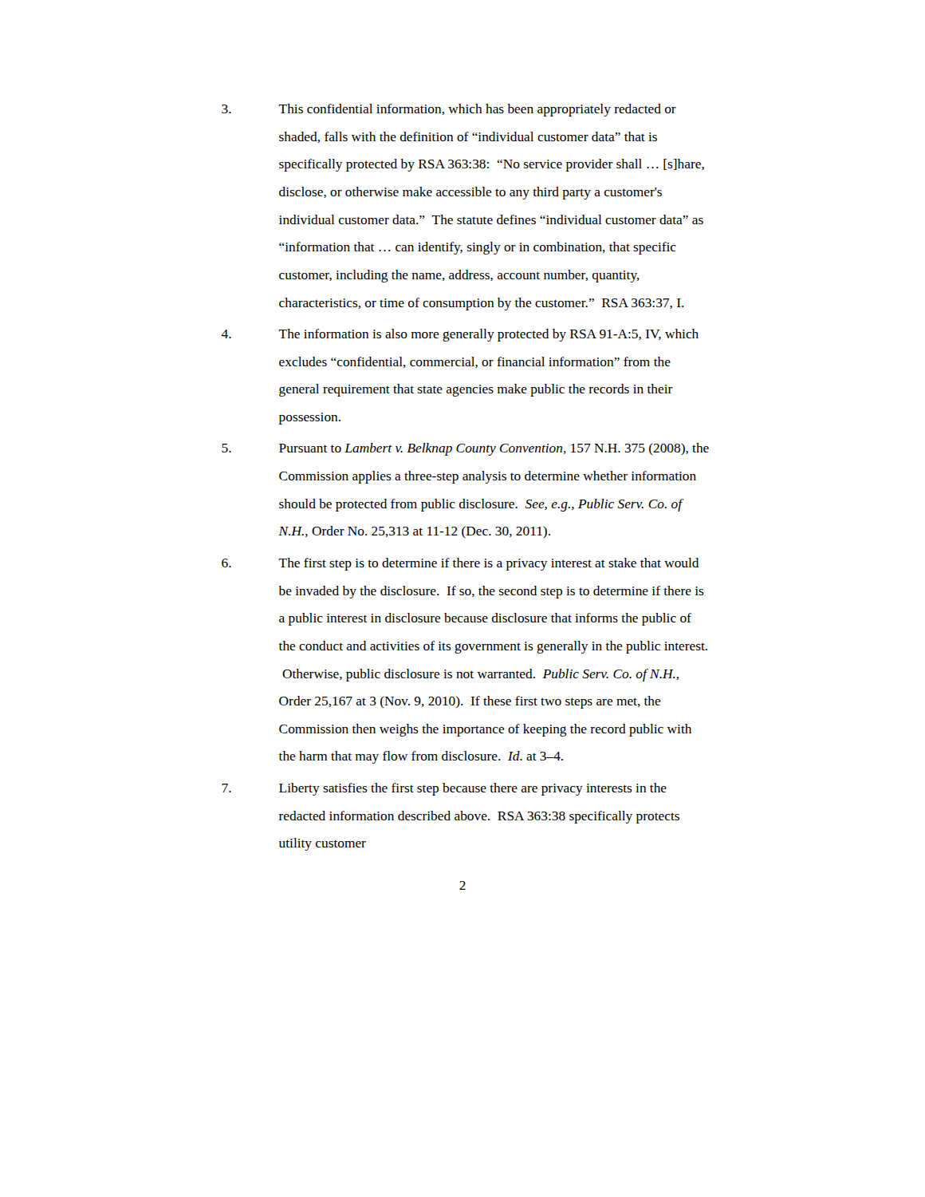3. This confidential information, which has been appropriately redacted or shaded, falls with the definition of “individual customer data” that is specifically protected by RSA 363:38: “No service provider shall … [s]hare, disclose, or otherwise make accessible to any third party a customer's individual customer data.” The statute defines “individual customer data” as “information that … can identify, singly or in combination, that specific customer, including the name, address, account number, quantity, characteristics, or time of consumption by the customer.” RSA 363:37, I.
4. The information is also more generally protected by RSA 91-A:5, IV, which excludes “confidential, commercial, or financial information” from the general requirement that state agencies make public the records in their possession.
5. Pursuant to Lambert v. Belknap County Convention, 157 N.H. 375 (2008), the Commission applies a three-step analysis to determine whether information should be protected from public disclosure. See, e.g., Public Serv. Co. of N.H., Order No. 25,313 at 11-12 (Dec. 30, 2011).
6. The first step is to determine if there is a privacy interest at stake that would be invaded by the disclosure. If so, the second step is to determine if there is a public interest in disclosure because disclosure that informs the public of the conduct and activities of its government is generally in the public interest. Otherwise, public disclosure is not warranted. Public Serv. Co. of N.H., Order 25,167 at 3 (Nov. 9, 2010). If these first two steps are met, the Commission then weighs the importance of keeping the record public with the harm that may flow from disclosure. Id. at 3–4.
7. Liberty satisfies the first step because there are privacy interests in the redacted information described above. RSA 363:38 specifically protects utility customer
2